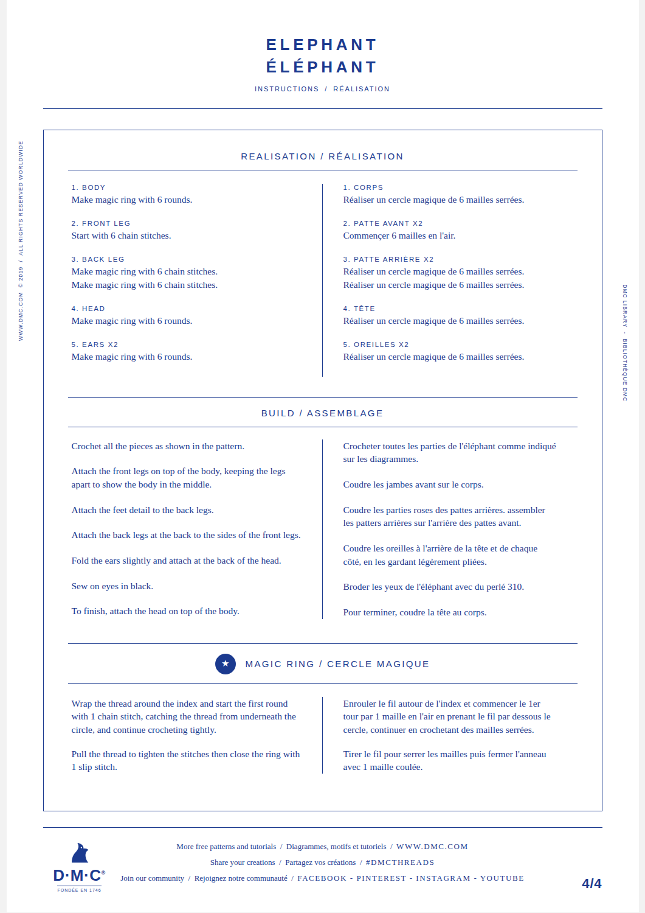Elephant
Éléphant
Instructions / Réalisation
www.dmc.com © 2019 / All rights reserved worldwide
DMC Library - Bibliothèque DMC
Realisation / Réalisation
1. Body
Make magic ring with 6 rounds.
2. Front leg
Start with 6 chain stitches.
3. Back leg
Make magic ring with 6 chain stitches.
Make magic ring with 6 chain stitches.
4. Head
Make magic ring with 6 rounds.
5. Ears x2
Make magic ring with 6 rounds.
1. Corps
Réaliser un cercle magique de 6 mailles serrées.
2. Patte avant x2
Commençer 6 mailles en l'air.
3. Patte arrière x2
Réaliser un cercle magique de 6 mailles serrées.
Réaliser un cercle magique de 6 mailles serrées.
4. Tête
Réaliser un cercle magique de 6 mailles serrées.
5. Oreilles x2
Réaliser un cercle magique de 6 mailles serrées.
Build / Assemblage
Crochet all the pieces as shown in the pattern.
Attach the front legs on top of the body, keeping the legs apart to show the body in the middle.
Attach the feet detail to the back legs.
Attach the back legs at the back to the sides of the front legs.
Fold the ears slightly and attach at the back of the head.
Sew on eyes in black.
To finish, attach the head on top of the body.
Crocheter toutes les parties de l'éléphant comme indiqué sur les diagrammes.
Coudre les jambes avant sur le corps.
Coudre les parties roses des pattes arrières. assembler les patters arrières sur l'arrière des pattes avant.
Coudre les oreilles à l'arrière de la tête et de chaque côté, en les gardant légèrement pliées.
Broder les yeux de l'éléphant avec du perlé 310.
Pour terminer, coudre la tête au corps.
★ Magic ring / Cercle magique
Wrap the thread around the index and start the first round with 1 chain stitch, catching the thread from underneath the circle, and continue crocheting tightly.
Pull the thread to tighten the stitches then close the ring with 1 slip stitch.
Enrouler le fil autour de l'index et commencer le 1er tour par 1 maille en l'air en prenant le fil par dessous le cercle, continuer en crochetant des mailles serrées.
Tirer le fil pour serrer les mailles puis fermer l'anneau avec 1 maille coulée.
D·M·C®
Fondée en 1746
More free patterns and tutorials / Diagrammes, motifs et tutoriels / www.dmc.com
Share your creations / Partagez vos créations / #dmcthreads
Join our community / Rejoignez notre communauté / Facebook - Pinterest - Instagram - Youtube
4/4